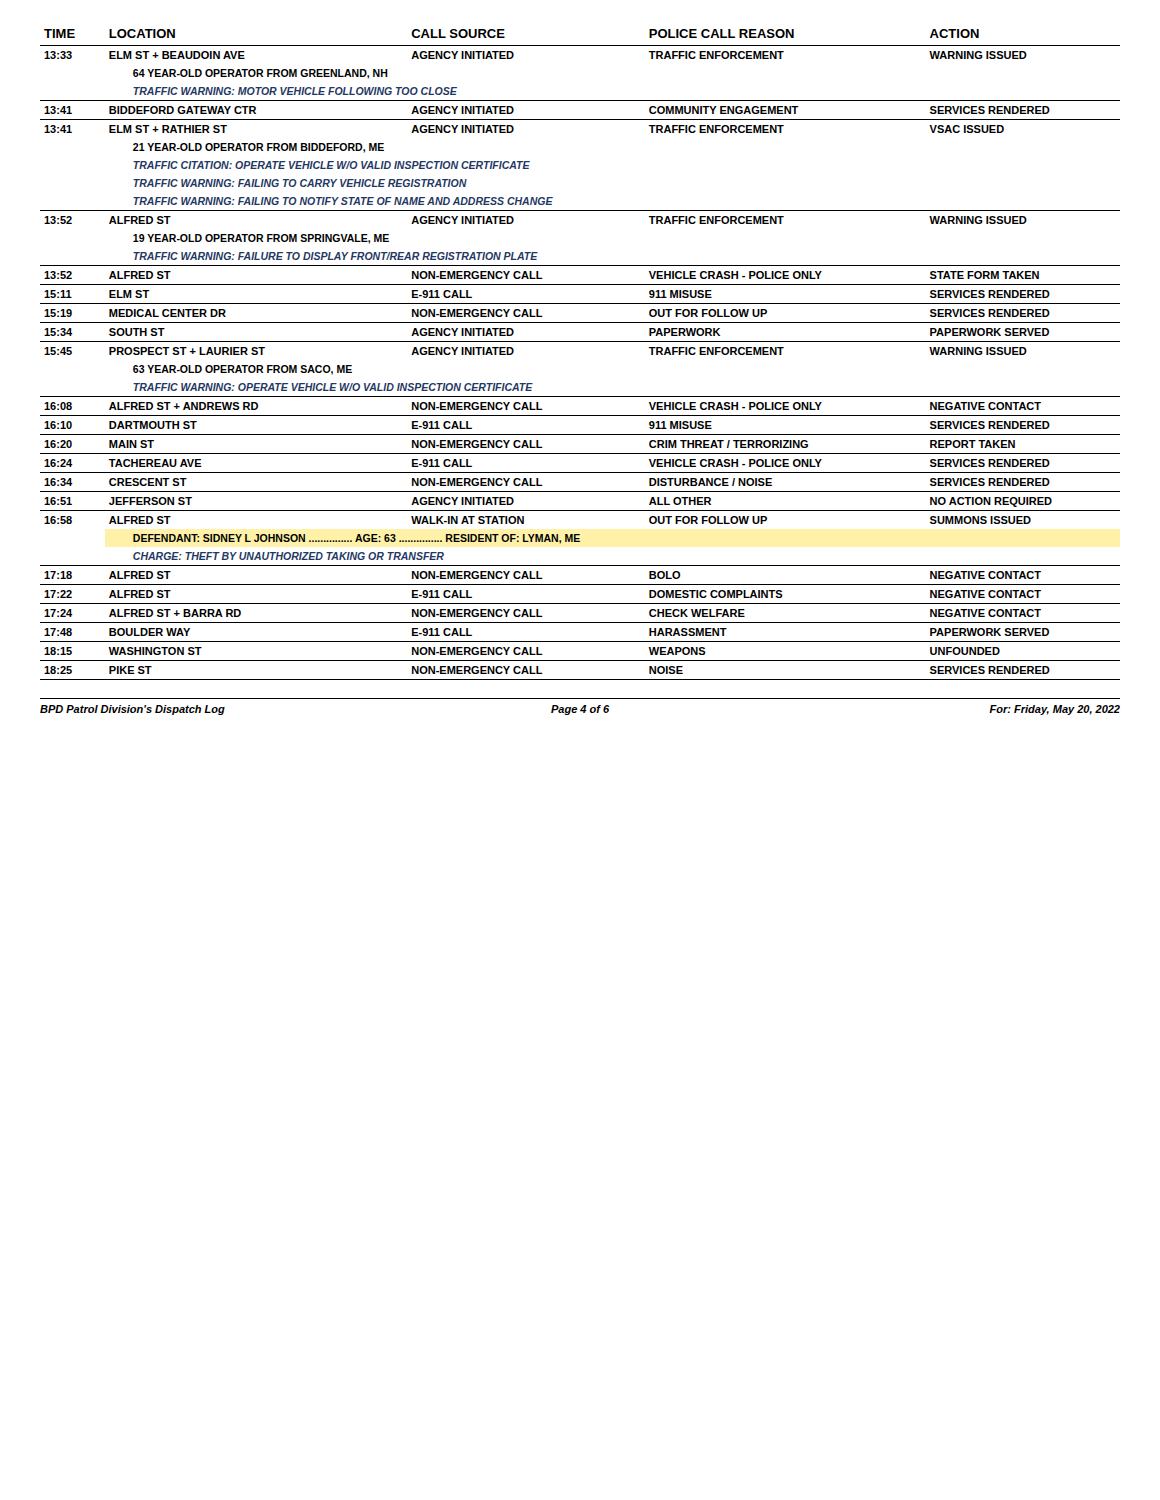| TIME | LOCATION | CALL SOURCE | POLICE CALL REASON | ACTION |
| --- | --- | --- | --- | --- |
| 13:33 | ELM ST + BEAUDOIN AVE | AGENCY INITIATED | TRAFFIC ENFORCEMENT | WARNING ISSUED |
| | 64 YEAR-OLD OPERATOR FROM GREENLAND, NH |
| | TRAFFIC WARNING: MOTOR VEHICLE FOLLOWING TOO CLOSE |
| 13:41 | BIDDEFORD GATEWAY CTR | AGENCY INITIATED | COMMUNITY ENGAGEMENT | SERVICES RENDERED |
| 13:41 | ELM ST + RATHIER ST | AGENCY INITIATED | TRAFFIC ENFORCEMENT | VSAC ISSUED |
| | 21 YEAR-OLD OPERATOR FROM BIDDEFORD, ME |
| | TRAFFIC CITATION: OPERATE VEHICLE W/O VALID INSPECTION CERTIFICATE |
| | TRAFFIC WARNING: FAILING TO CARRY VEHICLE REGISTRATION |
| | TRAFFIC WARNING: FAILING TO NOTIFY STATE OF NAME AND ADDRESS CHANGE |
| 13:52 | ALFRED ST | AGENCY INITIATED | TRAFFIC ENFORCEMENT | WARNING ISSUED |
| | 19 YEAR-OLD OPERATOR FROM SPRINGVALE, ME |
| | TRAFFIC WARNING: FAILURE TO DISPLAY FRONT/REAR REGISTRATION PLATE |
| 13:52 | ALFRED ST | NON-EMERGENCY CALL | VEHICLE CRASH - POLICE ONLY | STATE FORM TAKEN |
| 15:11 | ELM ST | E-911 CALL | 911 MISUSE | SERVICES RENDERED |
| 15:19 | MEDICAL CENTER DR | NON-EMERGENCY CALL | OUT FOR FOLLOW UP | SERVICES RENDERED |
| 15:34 | SOUTH ST | AGENCY INITIATED | PAPERWORK | PAPERWORK SERVED |
| 15:45 | PROSPECT ST + LAURIER ST | AGENCY INITIATED | TRAFFIC ENFORCEMENT | WARNING ISSUED |
| | 63 YEAR-OLD OPERATOR FROM SACO, ME |
| | TRAFFIC WARNING: OPERATE VEHICLE W/O VALID INSPECTION CERTIFICATE |
| 16:08 | ALFRED ST + ANDREWS RD | NON-EMERGENCY CALL | VEHICLE CRASH - POLICE ONLY | NEGATIVE CONTACT |
| 16:10 | DARTMOUTH ST | E-911 CALL | 911 MISUSE | SERVICES RENDERED |
| 16:20 | MAIN ST | NON-EMERGENCY CALL | CRIM THREAT / TERRORIZING | REPORT TAKEN |
| 16:24 | TACHEREAU AVE | E-911 CALL | VEHICLE CRASH - POLICE ONLY | SERVICES RENDERED |
| 16:34 | CRESCENT ST | NON-EMERGENCY CALL | DISTURBANCE / NOISE | SERVICES RENDERED |
| 16:51 | JEFFERSON ST | AGENCY INITIATED | ALL OTHER | NO ACTION REQUIRED |
| 16:58 | ALFRED ST | WALK-IN AT STATION | OUT FOR FOLLOW UP | SUMMONS ISSUED |
| | DEFENDANT: SIDNEY L JOHNSON ............... AGE: 63 ............... RESIDENT OF: LYMAN, ME |
| | CHARGE: THEFT BY UNAUTHORIZED TAKING OR TRANSFER |
| 17:18 | ALFRED ST | NON-EMERGENCY CALL | BOLO | NEGATIVE CONTACT |
| 17:22 | ALFRED ST | E-911 CALL | DOMESTIC COMPLAINTS | NEGATIVE CONTACT |
| 17:24 | ALFRED ST + BARRA RD | NON-EMERGENCY CALL | CHECK WELFARE | NEGATIVE CONTACT |
| 17:48 | BOULDER WAY | E-911 CALL | HARASSMENT | PAPERWORK SERVED |
| 18:15 | WASHINGTON ST | NON-EMERGENCY CALL | WEAPONS | UNFOUNDED |
| 18:25 | PIKE ST | NON-EMERGENCY CALL | NOISE | SERVICES RENDERED |
BPD Patrol Division's Dispatch Log
Page 4 of 6
For: Friday, May 20, 2022